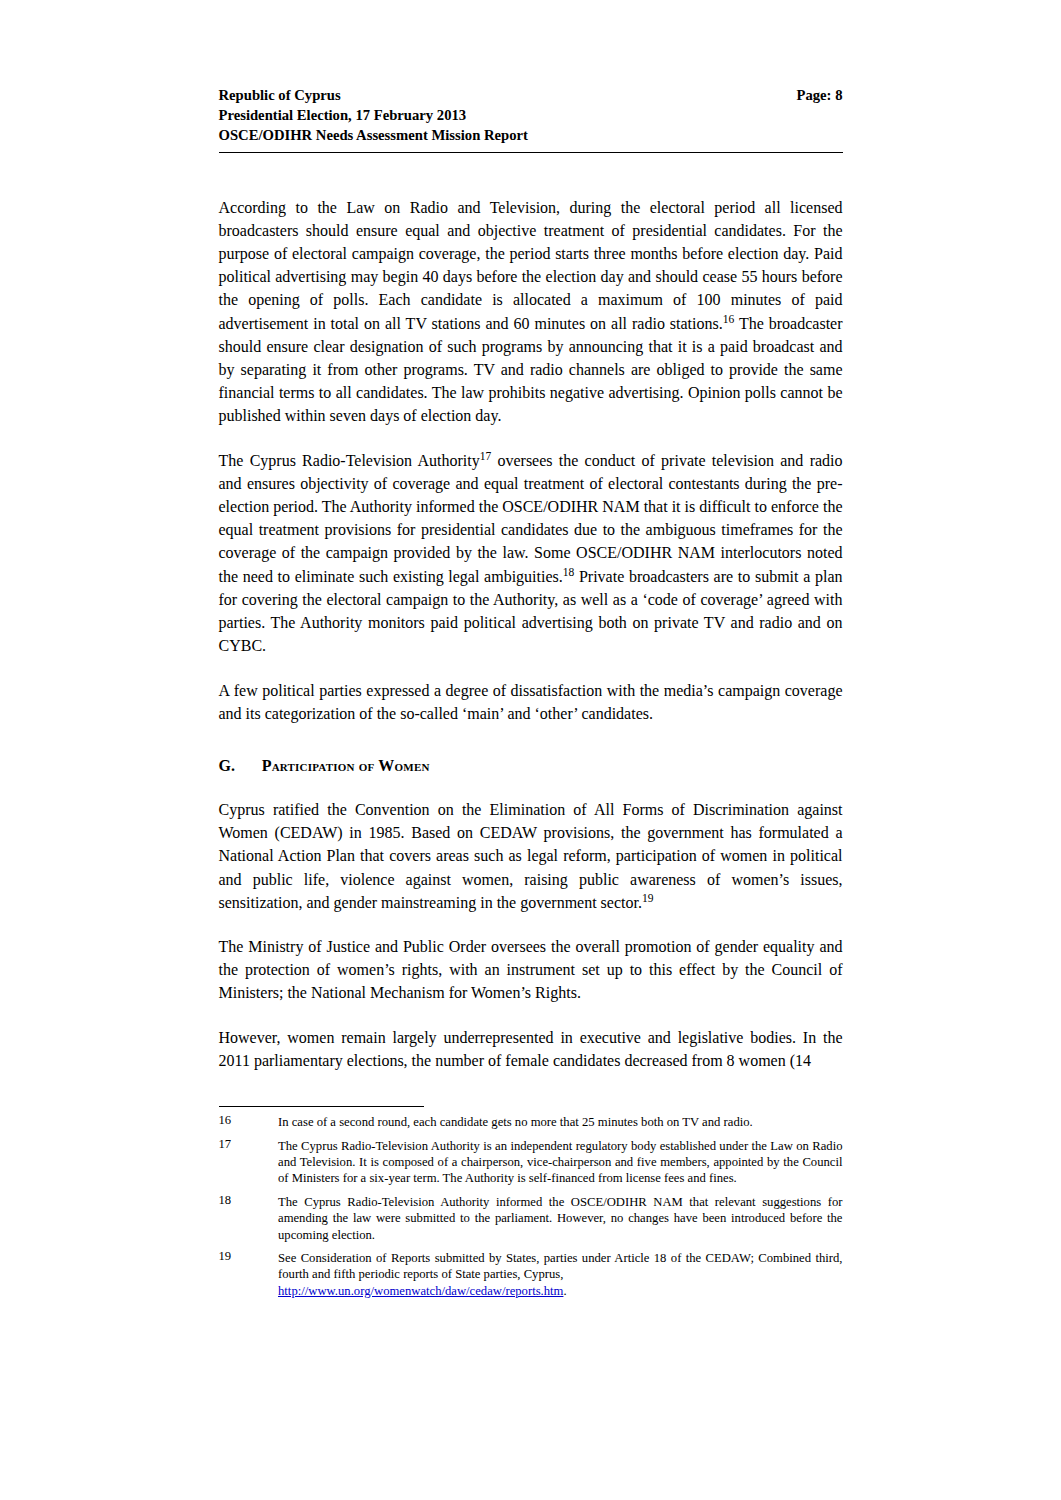Republic of Cyprus
Presidential Election, 17 February 2013
OSCE/ODIHR Needs Assessment Mission Report
Page: 8
According to the Law on Radio and Television, during the electoral period all licensed broadcasters should ensure equal and objective treatment of presidential candidates. For the purpose of electoral campaign coverage, the period starts three months before election day. Paid political advertising may begin 40 days before the election day and should cease 55 hours before the opening of polls. Each candidate is allocated a maximum of 100 minutes of paid advertisement in total on all TV stations and 60 minutes on all radio stations.16 The broadcaster should ensure clear designation of such programs by announcing that it is a paid broadcast and by separating it from other programs. TV and radio channels are obliged to provide the same financial terms to all candidates. The law prohibits negative advertising. Opinion polls cannot be published within seven days of election day.
The Cyprus Radio-Television Authority17 oversees the conduct of private television and radio and ensures objectivity of coverage and equal treatment of electoral contestants during the pre-election period. The Authority informed the OSCE/ODIHR NAM that it is difficult to enforce the equal treatment provisions for presidential candidates due to the ambiguous timeframes for the coverage of the campaign provided by the law. Some OSCE/ODIHR NAM interlocutors noted the need to eliminate such existing legal ambiguities.18 Private broadcasters are to submit a plan for covering the electoral campaign to the Authority, as well as a ‘code of coverage’ agreed with parties. The Authority monitors paid political advertising both on private TV and radio and on CYBC.
A few political parties expressed a degree of dissatisfaction with the media’s campaign coverage and its categorization of the so-called ‘main’ and ‘other’ candidates.
G. Participation of Women
Cyprus ratified the Convention on the Elimination of All Forms of Discrimination against Women (CEDAW) in 1985. Based on CEDAW provisions, the government has formulated a National Action Plan that covers areas such as legal reform, participation of women in political and public life, violence against women, raising public awareness of women’s issues, sensitization, and gender mainstreaming in the government sector.19
The Ministry of Justice and Public Order oversees the overall promotion of gender equality and the protection of women’s rights, with an instrument set up to this effect by the Council of Ministers; the National Mechanism for Women’s Rights.
However, women remain largely underrepresented in executive and legislative bodies. In the 2011 parliamentary elections, the number of female candidates decreased from 8 women (14
16 In case of a second round, each candidate gets no more that 25 minutes both on TV and radio.
17 The Cyprus Radio-Television Authority is an independent regulatory body established under the Law on Radio and Television. It is composed of a chairperson, vice-chairperson and five members, appointed by the Council of Ministers for a six-year term. The Authority is self-financed from license fees and fines.
18 The Cyprus Radio-Television Authority informed the OSCE/ODIHR NAM that relevant suggestions for amending the law were submitted to the parliament. However, no changes have been introduced before the upcoming election.
19 See Consideration of Reports submitted by States, parties under Article 18 of the CEDAW; Combined third, fourth and fifth periodic reports of State parties, Cyprus,
http://www.un.org/womenwatch/daw/cedaw/reports.htm.